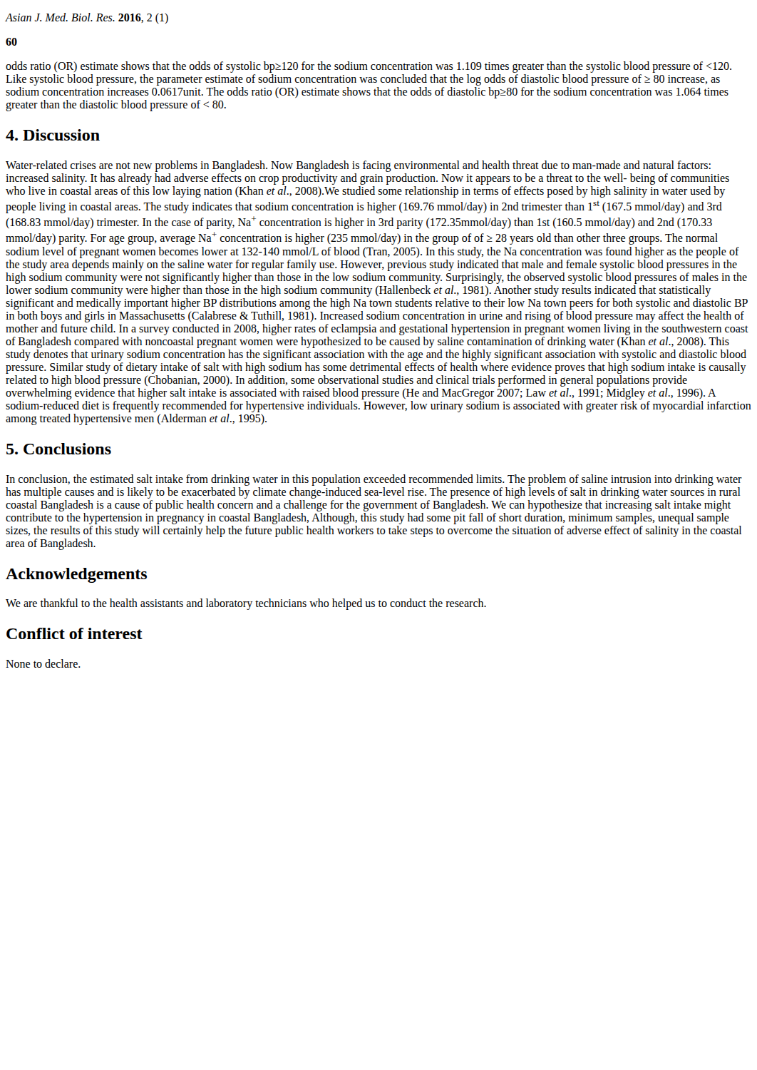Asian J. Med. Biol. Res. 2016, 2 (1)
60
odds ratio (OR) estimate shows that the odds of systolic bp≥120 for the sodium concentration was 1.109 times greater than the systolic blood pressure of <120. Like systolic blood pressure, the parameter estimate of sodium concentration was concluded that the log odds of diastolic blood pressure of ≥ 80 increase, as sodium concentration increases 0.0617unit. The odds ratio (OR) estimate shows that the odds of diastolic bp≥80 for the sodium concentration was 1.064 times greater than the diastolic blood pressure of < 80.
4. Discussion
Water-related crises are not new problems in Bangladesh. Now Bangladesh is facing environmental and health threat due to man-made and natural factors: increased salinity. It has already had adverse effects on crop productivity and grain production. Now it appears to be a threat to the well- being of communities who live in coastal areas of this low laying nation (Khan et al., 2008).We studied some relationship in terms of effects posed by high salinity in water used by people living in coastal areas. The study indicates that sodium concentration is higher (169.76 mmol/day) in 2nd trimester than 1st (167.5 mmol/day) and 3rd (168.83 mmol/day) trimester. In the case of parity, Na+ concentration is higher in 3rd parity (172.35mmol/day) than 1st (160.5 mmol/day) and 2nd (170.33 mmol/day) parity. For age group, average Na+ concentration is higher (235 mmol/day) in the group of of ≥ 28 years old than other three groups. The normal sodium level of pregnant women becomes lower at 132-140 mmol/L of blood (Tran, 2005). In this study, the Na concentration was found higher as the people of the study area depends mainly on the saline water for regular family use. However, previous study indicated that male and female systolic blood pressures in the high sodium community were not significantly higher than those in the low sodium community. Surprisingly, the observed systolic blood pressures of males in the lower sodium community were higher than those in the high sodium community (Hallenbeck et al., 1981). Another study results indicated that statistically significant and medically important higher BP distributions among the high Na town students relative to their low Na town peers for both systolic and diastolic BP in both boys and girls in Massachusetts (Calabrese & Tuthill, 1981). Increased sodium concentration in urine and rising of blood pressure may affect the health of mother and future child. In a survey conducted in 2008, higher rates of eclampsia and gestational hypertension in pregnant women living in the southwestern coast of Bangladesh compared with noncoastal pregnant women were hypothesized to be caused by saline contamination of drinking water (Khan et al., 2008). This study denotes that urinary sodium concentration has the significant association with the age and the highly significant association with systolic and diastolic blood pressure. Similar study of dietary intake of salt with high sodium has some detrimental effects of health where evidence proves that high sodium intake is causally related to high blood pressure (Chobanian, 2000). In addition, some observational studies and clinical trials performed in general populations provide overwhelming evidence that higher salt intake is associated with raised blood pressure (He and MacGregor 2007; Law et al., 1991; Midgley et al., 1996). A sodium-reduced diet is frequently recommended for hypertensive individuals. However, low urinary sodium is associated with greater risk of myocardial infarction among treated hypertensive men (Alderman et al., 1995).
5. Conclusions
In conclusion, the estimated salt intake from drinking water in this population exceeded recommended limits. The problem of saline intrusion into drinking water has multiple causes and is likely to be exacerbated by climate change-induced sea-level rise. The presence of high levels of salt in drinking water sources in rural coastal Bangladesh is a cause of public health concern and a challenge for the government of Bangladesh. We can hypothesize that increasing salt intake might contribute to the hypertension in pregnancy in coastal Bangladesh, Although, this study had some pit fall of short duration, minimum samples, unequal sample sizes, the results of this study will certainly help the future public health workers to take steps to overcome the situation of adverse effect of salinity in the coastal area of Bangladesh.
Acknowledgements
We are thankful to the health assistants and laboratory technicians who helped us to conduct the research.
Conflict of interest
None to declare.